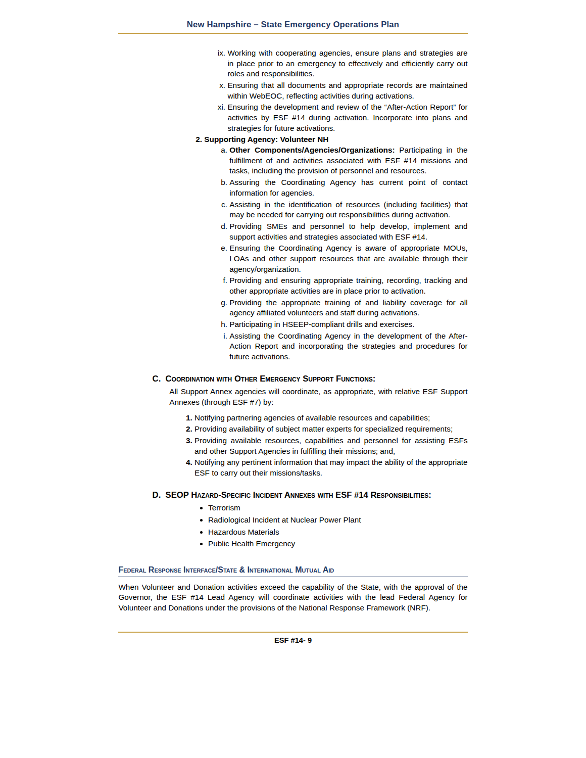New Hampshire – State Emergency Operations Plan
Working with cooperating agencies, ensure plans and strategies are in place prior to an emergency to effectively and efficiently carry out roles and responsibilities.
Ensuring that all documents and appropriate records are maintained within WebEOC, reflecting activities during activations.
Ensuring the development and review of the “After-Action Report” for activities by ESF #14 during activation. Incorporate into plans and strategies for future activations.
Supporting Agency: Volunteer NH
Other Components/Agencies/Organizations: Participating in the fulfillment of and activities associated with ESF #14 missions and tasks, including the provision of personnel and resources.
Assuring the Coordinating Agency has current point of contact information for agencies.
Assisting in the identification of resources (including facilities) that may be needed for carrying out responsibilities during activation.
Providing SMEs and personnel to help develop, implement and support activities and strategies associated with ESF #14.
Ensuring the Coordinating Agency is aware of appropriate MOUs, LOAs and other support resources that are available through their agency/organization.
Providing and ensuring appropriate training, recording, tracking and other appropriate activities are in place prior to activation.
Providing the appropriate training of and liability coverage for all agency affiliated volunteers and staff during activations.
Participating in HSEEP-compliant drills and exercises.
Assisting the Coordinating Agency in the development of the After-Action Report and incorporating the strategies and procedures for future activations.
C. Coordination with Other Emergency Support Functions:
All Support Annex agencies will coordinate, as appropriate, with relative ESF Support Annexes (through ESF #7) by:
Notifying partnering agencies of available resources and capabilities;
Providing availability of subject matter experts for specialized requirements;
Providing available resources, capabilities and personnel for assisting ESFs and other Support Agencies in fulfilling their missions; and,
Notifying any pertinent information that may impact the ability of the appropriate ESF to carry out their missions/tasks.
D. SEOP Hazard-Specific Incident Annexes with ESF #14 Responsibilities:
Terrorism
Radiological Incident at Nuclear Power Plant
Hazardous Materials
Public Health Emergency
Federal Response Interface/State & International Mutual Aid
When Volunteer and Donation activities exceed the capability of the State, with the approval of the Governor, the ESF #14 Lead Agency will coordinate activities with the lead Federal Agency for Volunteer and Donations under the provisions of the National Response Framework (NRF).
ESF #14- 9